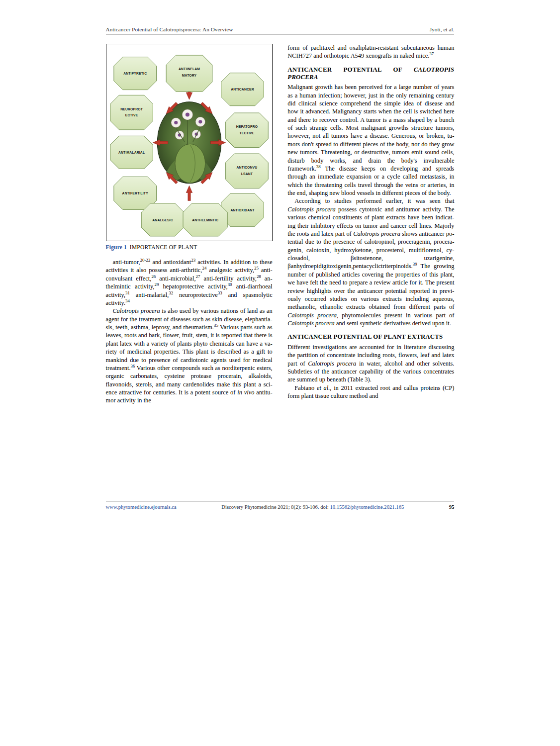Anticancer Potential of Calotropisprocera: An Overview
Jyoti, et al.
ANTIINFLAM MATORY ANTIPYRETIC ANTICANCER NEUROPROT ECTIVE HEPATOPRO TECTIVE ANTIMALARIAL ANTICONVU LSANT ANTIFERTILITY ANTIOXIDANT ANALGESIC ANTHELMINTIC
Figure 1 IMPORTANCE OF PLANT
anti-tumor,20-22 and antioxidant23 activities. In addition to these activities it also possess anti-arthritic,24 analgesic activity,25 anti-convulsant effect,26 anti-microbial,27 anti-fertility activity,28 anthelmintic activity,29 hepatoprotective activity,30 anti-diarrhoeal activity,31 anti-malarial,32 neuroprotective33 and spasmolytic activity.34
Calotropis procera is also used by various nations of land as an agent for the treatment of diseases such as skin disease, elephantiasis, teeth, asthma, leprosy, and rheumatism.35 Various parts such as leaves, roots and bark, flower, fruit, stem, it is reported that there is plant latex with a variety of plants phyto chemicals can have a variety of medicinal properties. This plant is described as a gift to mankind due to presence of cardiotonic agents used for medical treatment.36 Various other compounds such as norditerpenic esters, organic carbonates, cysteine protease procerain, alkaloids, flavonoids, sterols, and many cardenolides make this plant a science attractive for centuries. It is a potent source of in vivo antitumor activity in the
form of paclitaxel and oxaliplatin-resistant subcutaneous human NCIH727 and orthotopic A549 xenografts in naked mice.37
ANTICANCER POTENTIAL OF CALOTROPIS PROCERA
Malignant growth has been perceived for a large number of years as a human infection; however, just in the only remaining century did clinical science comprehend the simple idea of disease and how it advanced. Malignancy starts when the cell is switched here and there to recover control. A tumor is a mass shaped by a bunch of such strange cells. Most malignant growths structure tumors, however, not all tumors have a disease. Generous, or broken, tumors don't spread to different pieces of the body, nor do they grow new tumors. Threatening, or destructive, tumors emit sound cells, disturb body works, and drain the body's invulnerable framework.38 The disease keeps on developing and spreads through an immediate expansion or a cycle called metastasis, in which the threatening cells travel through the veins or arteries, in the end, shaping new blood vessels in different pieces of the body.
According to studies performed earlier, it was seen that Calotropis procera possess cytotoxic and antitumor activity. The various chemical constituents of plant extracts have been indicating their inhibitory effects on tumor and cancer cell lines. Majorly the roots and latex part of Calotropis procera shows anticancer potential due to the presence of calotropinol, proceragenin, proceragenin, calotoxin, hydroxyketone, procesterol, multiflorenol, cyclosadol, βsitostenone, uzarigenine, βanhydroepidigitoxigenin,pentacyclictriterpinoids.39 The growing number of published articles covering the properties of this plant, we have felt the need to prepare a review article for it. The present review highlights over the anticancer potential reported in previously occurred studies on various extracts including aqueous, methanolic, ethanolic extracts obtained from different parts of Calotropis procera, phytomolecules present in various part of Calotropis procera and semi synthetic derivatives derived upon it.
ANTICANCER POTENTIAL OF PLANT EXTRACTS
Different investigations are accounted for in literature discussing the partition of concentrate including roots, flowers, leaf and latex part of Calotropis procera in water, alcohol and other solvents. Subtleties of the anticancer capability of the various concentrates are summed up beneath (Table 3).
Fabiano et al., in 2011 extracted root and callus proteins (CP) form plant tissue culture method and
www.phytomedicine.ejournals.ca
Discovery Phytomedicine 2021; 8(2): 93-106. doi: 10.15562/phytomedicine.2021.165
95